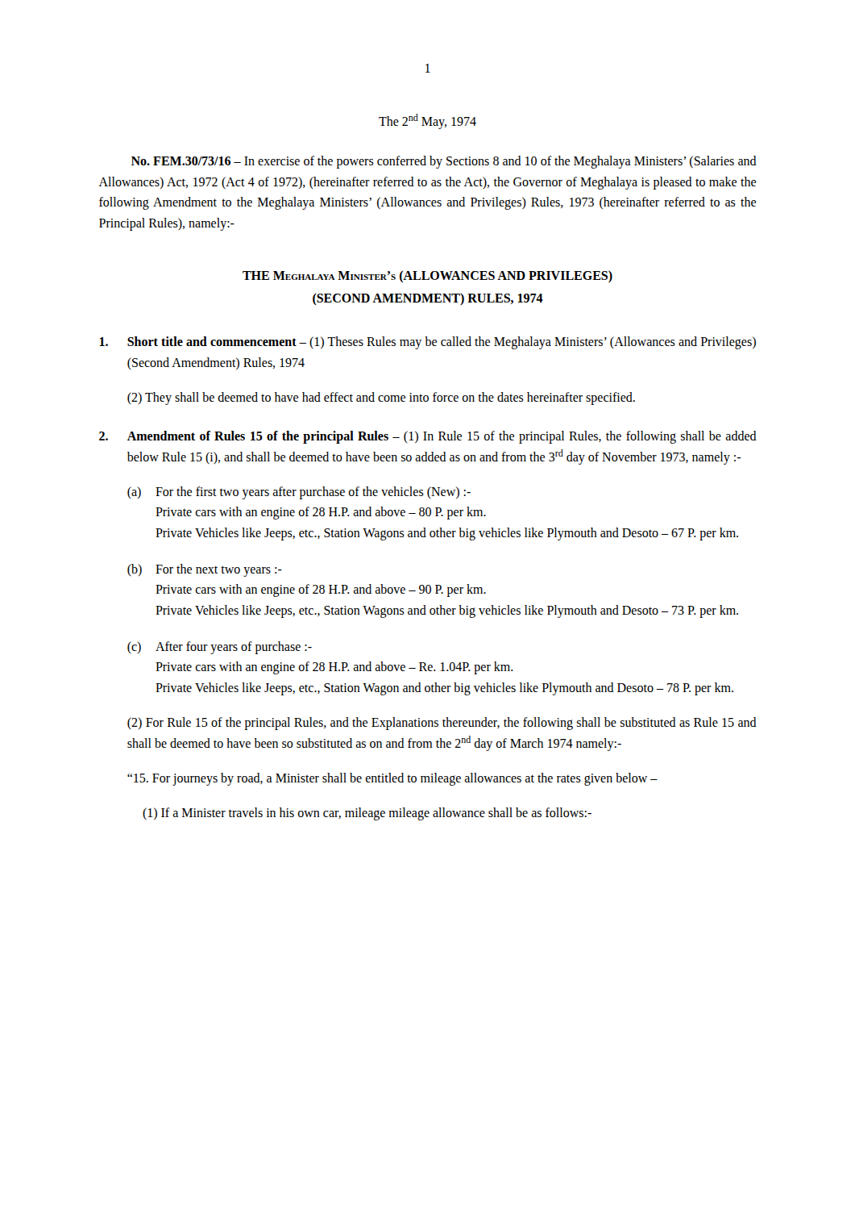1
The 2nd May, 1974
No. FEM.30/73/16 – In exercise of the powers conferred by Sections 8 and 10 of the Meghalaya Ministers’ (Salaries and Allowances) Act, 1972 (Act 4 of 1972), (hereinafter referred to as the Act), the Governor of Meghalaya is pleased to make the following Amendment to the Meghalaya Ministers’ (Allowances and Privileges) Rules, 1973 (hereinafter referred to as the Principal Rules), namely:-
THE Meghalaya Minister’s (ALLOWANCES AND PRIVILEGES)
(SECOND AMENDMENT) RULES, 1974
Short title and commencement – (1) Theses Rules may be called the Meghalaya Ministers’ (Allowances and Privileges) (Second Amendment) Rules, 1974
(2) They shall be deemed to have had effect and come into force on the dates hereinafter specified.
Amendment of Rules 15 of the principal Rules – (1) In Rule 15 of the principal Rules, the following shall be added below Rule 15 (i), and shall be deemed to have been so added as on and from the 3rd day of November 1973, namely :-
(a) For the first two years after purchase of the vehicles (New) :- Private cars with an engine of 28 H.P. and above – 80 P. per km. Private Vehicles like Jeeps, etc., Station Wagons and other big vehicles like Plymouth and Desoto – 67 P. per km.
(b) For the next two years :- Private cars with an engine of 28 H.P. and above – 90 P. per km. Private Vehicles like Jeeps, etc., Station Wagons and other big vehicles like Plymouth and Desoto – 73 P. per km.
(c) After four years of purchase :- Private cars with an engine of 28 H.P. and above – Re. 1.04P. per km. Private Vehicles like Jeeps, etc., Station Wagon and other big vehicles like Plymouth and Desoto – 78 P. per km.
(2) For Rule 15 of the principal Rules, and the Explanations thereunder, the following shall be substituted as Rule 15 and shall be deemed to have been so substituted as on and from the 2nd day of March 1974 namely:-
“15. For journeys by road, a Minister shall be entitled to mileage allowances at the rates given below –
(1) If a Minister travels in his own car, mileage mileage allowance shall be as follows:-